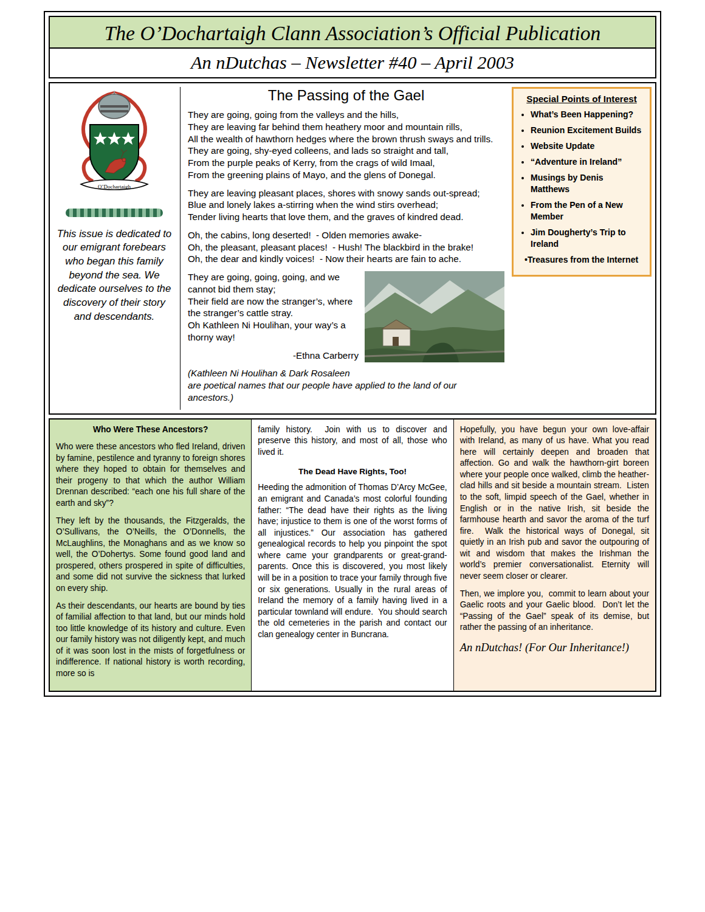The O’Dochartaigh Clann Association’s Official Publication
An nDutchas – Newsletter #40 – April 2003
O’Dochartaigh
This issue is dedicated to our emigrant forebears who began this family beyond the sea. We dedicate ourselves to the discovery of their story and descendants.
The Passing of the Gael
They are going, going from the valleys and the hills,
They are leaving far behind them heathery moor and mountain rills,
All the wealth of hawthorn hedges where the brown thrush sways and trills.
They are going, shy-eyed colleens, and lads so straight and tall,
From the purple peaks of Kerry, from the crags of wild Imaal,
From the greening plains of Mayo, and the glens of Donegal.
They are leaving pleasant places, shores with snowy sands out-spread;
Blue and lonely lakes a-stirring when the wind stirs overhead;
Tender living hearts that love them, and the graves of kindred dead.
Oh, the cabins, long deserted! - Olden memories awake-
Oh, the pleasant, pleasant places! - Hush! The blackbird in the brake!
Oh, the dear and kindly voices! - Now their hearts are fain to ache.
They are going, going, going, and we cannot bid them stay;
Their field are now the stranger’s, where the stranger’s cattle stray.
Oh Kathleen Ni Houlihan, your way’s a thorny way!
-Ethna Carberry
(Kathleen Ni Houlihan & Dark Rosaleen are poetical names that our people have applied to the land of our ancestors.)
Special Points of Interest
What’s Been Happening?
Reunion Excitement Builds
Website Update
“Adventure in Ireland”
Musings by Denis Matthews
From the Pen of a New Member
Jim Dougherty’s Trip to Ireland
•Treasures from the Internet
Who Were These Ancestors?
Who were these ancestors who fled Ireland, driven by famine, pestilence and tyranny to foreign shores where they hoped to obtain for themselves and their progeny to that which the author William Drennan described: “each one his full share of the earth and sky”?
They left by the thousands, the Fitzgeralds, the O’Sullivans, the O’Neills, the O’Donnells, the McLaughlins, the Monaghans and as we know so well, the O’Dohertys. Some found good land and prospered, others prospered in spite of difficulties, and some did not survive the sickness that lurked on every ship.
As their descendants, our hearts are bound by ties of familial affection to that land, but our minds hold too little knowledge of its history and culture. Even our family history was not diligently kept, and much of it was soon lost in the mists of forgetfulness or indifference. If national history is worth recording, more so is
family history. Join with us to discover and preserve this history, and most of all, those who lived it.
The Dead Have Rights, Too!
Heeding the admonition of Thomas D’Arcy McGee, an emigrant and Canada’s most colorful founding father: “The dead have their rights as the living have; injustice to them is one of the worst forms of all injustices.” Our association has gathered genealogical records to help you pinpoint the spot where came your grandparents or great-grand-parents. Once this is discovered, you most likely will be in a position to trace your family through five or six generations. Usually in the rural areas of Ireland the memory of a family having lived in a particular townland will endure. You should search the old cemeteries in the parish and contact our clan genealogy center in Buncrana.
Hopefully, you have begun your own love-affair with Ireland, as many of us have. What you read here will certainly deepen and broaden that affection. Go and walk the hawthorn-girt boreen where your people once walked, climb the heather-clad hills and sit beside a mountain stream. Listen to the soft, limpid speech of the Gael, whether in English or in the native Irish, sit beside the farmhouse hearth and savor the aroma of the turf fire. Walk the historical ways of Donegal, sit quietly in an Irish pub and savor the outpouring of wit and wisdom that makes the Irishman the world’s premier conversationalist. Eternity will never seem closer or clearer.
Then, we implore you, commit to learn about your Gaelic roots and your Gaelic blood. Don’t let the “Passing of the Gael” speak of its demise, but rather the passing of an inheritance.
An nDutchas! (For Our Inheritance!)